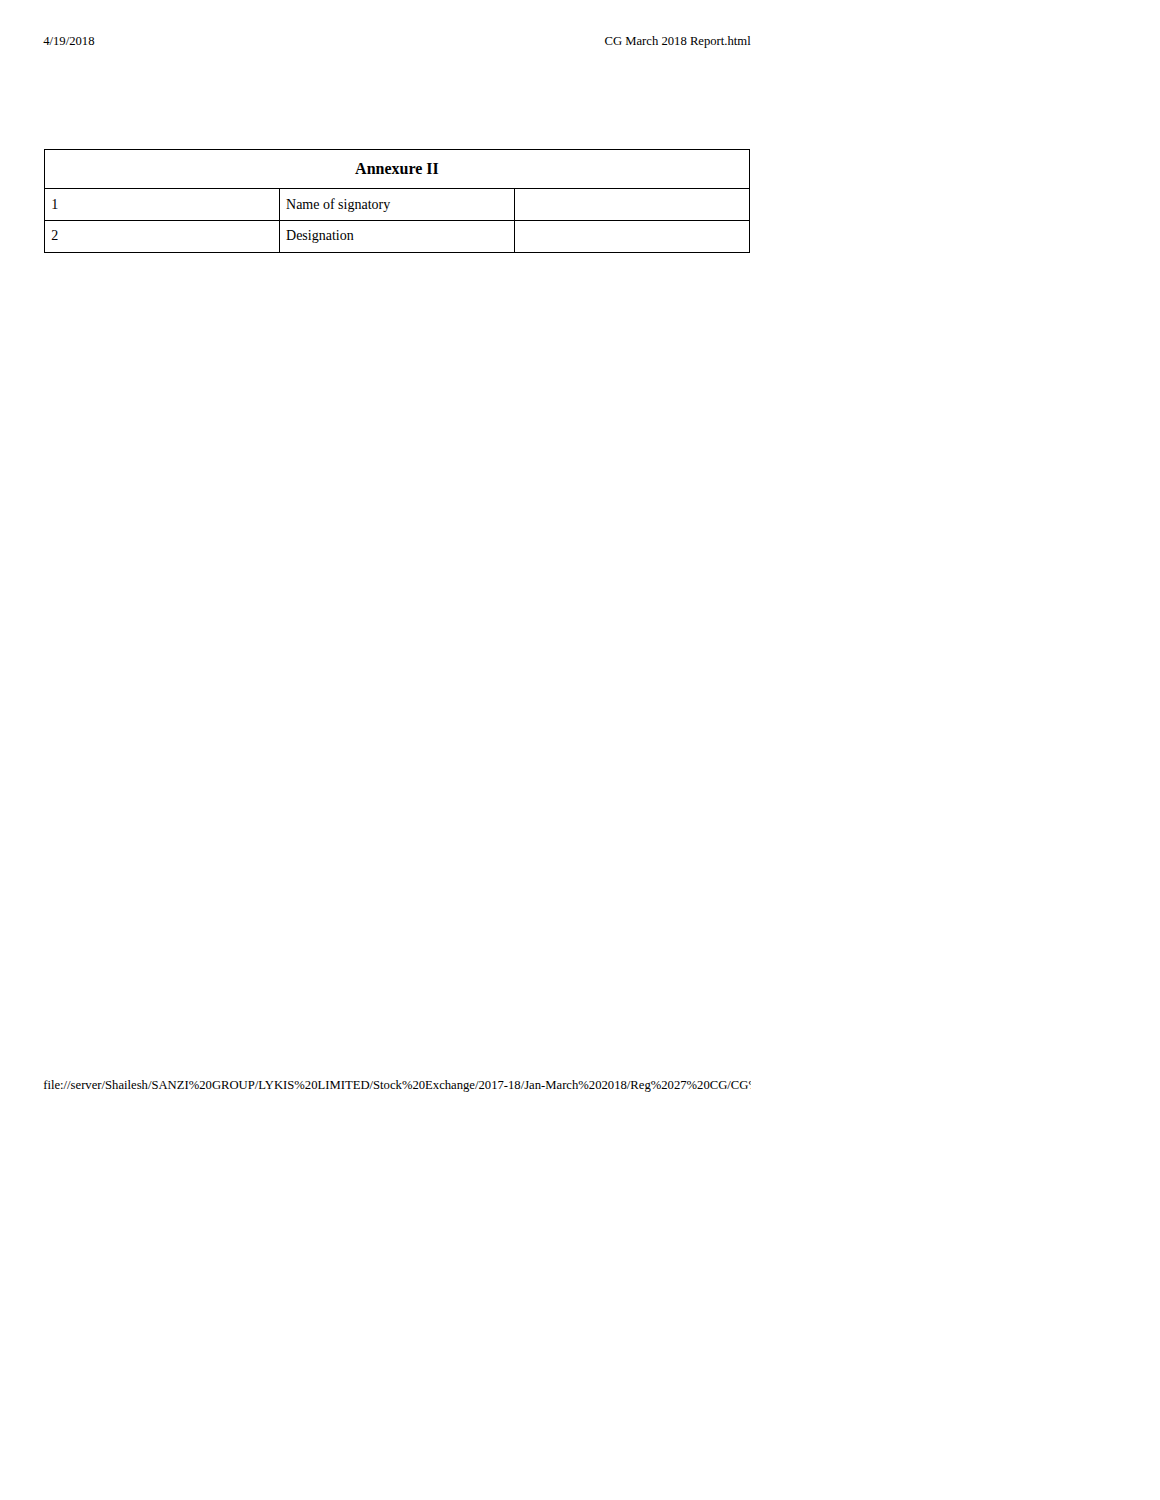4/19/2018 CG March 2018 Report.html
| Annexure II |
| --- |
| 1 | Name of signatory | |
| 2 | Designation | |
file://server/Shailesh/SANZI%20GROUP/LYKIS%20LIMITED/Stock%20Exchange/2017-18/Jan-March%202018/Reg%2027%20CG/CG%20March%202018%20Repo